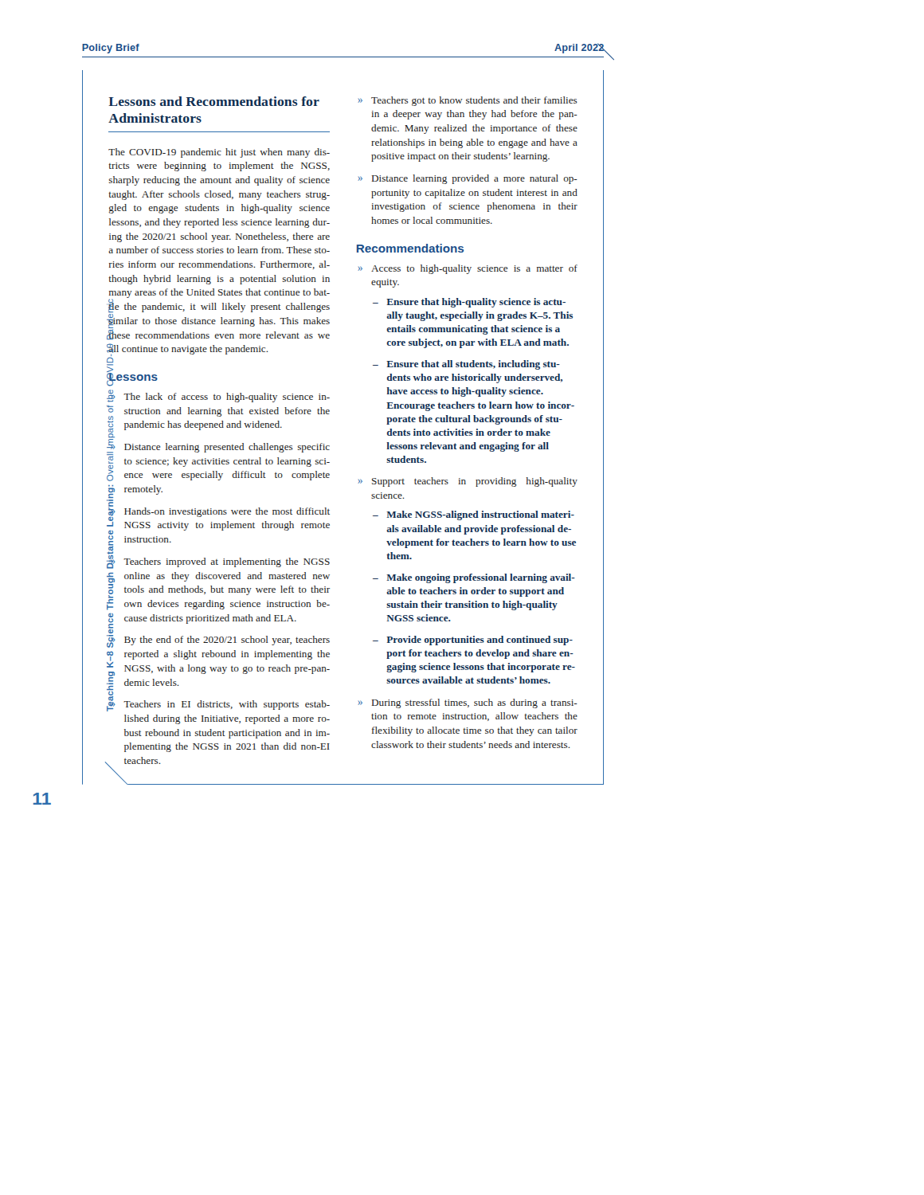Policy Brief
April 2022
Teaching K–8 Science Through Distance Learning: Overall Impacts of the COVID-19 Pandemic
Lessons and Recommendations for Administrators
The COVID-19 pandemic hit just when many districts were beginning to implement the NGSS, sharply reducing the amount and quality of science taught. After schools closed, many teachers struggled to engage students in high-quality science lessons, and they reported less science learning during the 2020/21 school year. Nonetheless, there are a number of success stories to learn from. These stories inform our recommendations. Furthermore, although hybrid learning is a potential solution in many areas of the United States that continue to battle the pandemic, it will likely present challenges similar to those distance learning has. This makes these recommendations even more relevant as we all continue to navigate the pandemic.
Lessons
The lack of access to high-quality science instruction and learning that existed before the pandemic has deepened and widened.
Distance learning presented challenges specific to science; key activities central to learning science were especially difficult to complete remotely.
Hands-on investigations were the most difficult NGSS activity to implement through remote instruction.
Teachers improved at implementing the NGSS online as they discovered and mastered new tools and methods, but many were left to their own devices regarding science instruction because districts prioritized math and ELA.
By the end of the 2020/21 school year, teachers reported a slight rebound in implementing the NGSS, with a long way to go to reach pre-pandemic levels.
Teachers in EI districts, with supports established during the Initiative, reported a more robust rebound in student participation and in implementing the NGSS in 2021 than did non-EI teachers.
Teachers got to know students and their families in a deeper way than they had before the pandemic. Many realized the importance of these relationships in being able to engage and have a positive impact on their students’ learning.
Distance learning provided a more natural opportunity to capitalize on student interest in and investigation of science phenomena in their homes or local communities.
Recommendations
Access to high-quality science is a matter of equity.
Ensure that high-quality science is actually taught, especially in grades K–5. This entails communicating that science is a core subject, on par with ELA and math.
Ensure that all students, including students who are historically underserved, have access to high-quality science. Encourage teachers to learn how to incorporate the cultural backgrounds of students into activities in order to make lessons relevant and engaging for all students.
Support teachers in providing high-quality science.
Make NGSS-aligned instructional materials available and provide professional development for teachers to learn how to use them.
Make ongoing professional learning available to teachers in order to support and sustain their transition to high-quality NGSS science.
Provide opportunities and continued support for teachers to develop and share engaging science lessons that incorporate resources available at students’ homes.
During stressful times, such as during a transition to remote instruction, allow teachers the flexibility to allocate time so that they can tailor classwork to their students’ needs and interests.
11